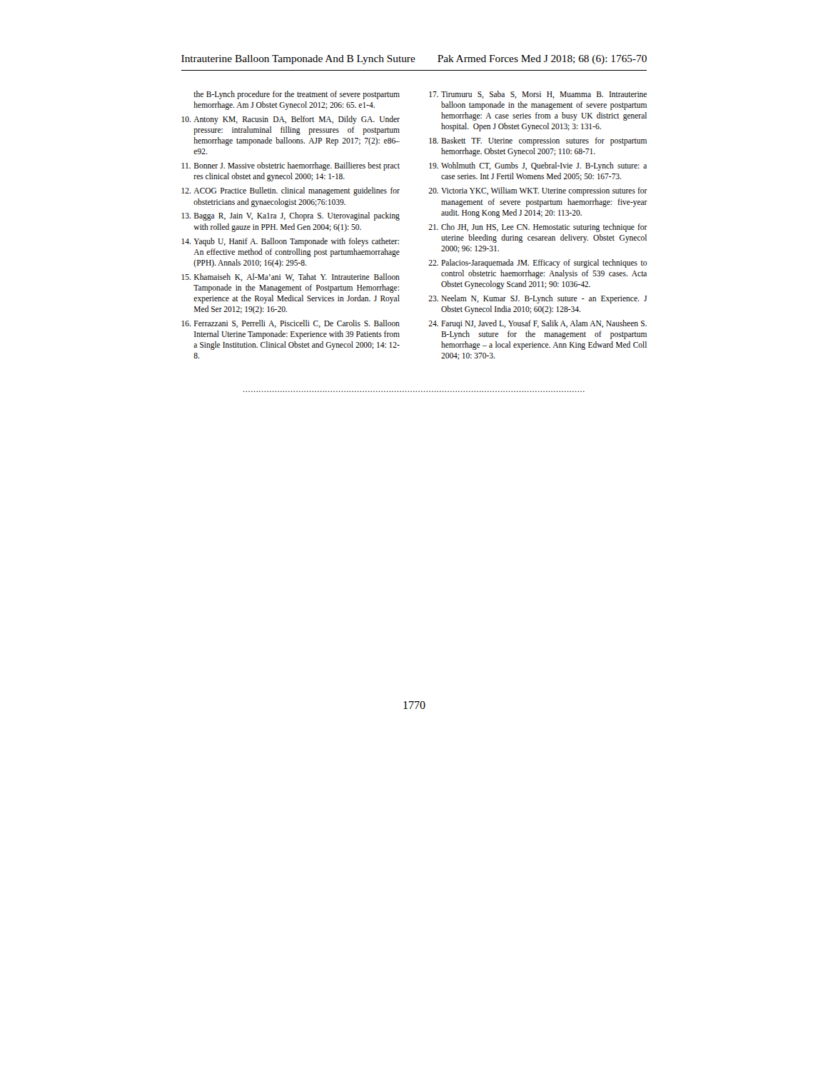Intrauterine Balloon Tamponade And B Lynch Suture
Pak Armed Forces Med J 2018; 68 (6): 1765-70
the B-Lynch procedure for the treatment of severe postpartum hemorrhage. Am J Obstet Gynecol 2012; 206: 65. e1-4.
10. Antony KM, Racusin DA, Belfort MA, Dildy GA. Under pressure: intraluminal filling pressures of postpartum hemorrhage tamponade balloons. AJP Rep 2017; 7(2): e86–e92.
11. Bonner J. Massive obstetric haemorrhage. Baillieres best pract res clinical obstet and gynecol 2000; 14: 1-18.
12. ACOG Practice Bulletin. clinical management guidelines for obstetricians and gynaecologist 2006;76:1039.
13. Bagga R, Jain V, Ka1ra J, Chopra S. Uterovaginal packing with rolled gauze in PPH. Med Gen 2004; 6(1): 50.
14. Yaqub U, Hanif A. Balloon Tamponade with foleys catheter: An effective method of controlling post partumhaemorrahage (PPH). Annals 2010; 16(4): 295-8.
15. Khamaiseh K, Al-Ma’ani W, Tahat Y. Intrauterine Balloon Tamponade in the Management of Postpartum Hemorrhage: experience at the Royal Medical Services in Jordan. J Royal Med Ser 2012; 19(2): 16-20.
16. Ferrazzani S, Perrelli A, Piscicelli C, De Carolis S. Balloon Internal Uterine Tamponade: Experience with 39 Patients from a Single Institution. Clinical Obstet and Gynecol 2000; 14: 12-8.
17. Tirumuru S, Saba S, Morsi H, Muamma B. Intrauterine balloon tamponade in the management of severe postpartum hemorrhage: A case series from a busy UK district general hospital. Open J Obstet Gynecol 2013; 3: 131-6.
18. Baskett TF. Uterine compression sutures for postpartum hemorrhage. Obstet Gynecol 2007; 110: 68-71.
19. Wohlmuth CT, Gumbs J, Quebral-Ivie J. B-Lynch suture: a case series. Int J Fertil Womens Med 2005; 50: 167-73.
20. Victoria YKC, William WKT. Uterine compression sutures for management of severe postpartum haemorrhage: five-year audit. Hong Kong Med J 2014; 20: 113-20.
21. Cho JH, Jun HS, Lee CN. Hemostatic suturing technique for uterine bleeding during cesarean delivery. Obstet Gynecol 2000; 96: 129-31.
22. Palacios-Jaraquemada JM. Efficacy of surgical techniques to control obstetric haemorrhage: Analysis of 539 cases. Acta Obstet Gynecology Scand 2011; 90: 1036-42.
23. Neelam N, Kumar SJ. B-Lynch suture - an Experience. J Obstet Gynecol India 2010; 60(2): 128-34.
24. Faruqi NJ, Javed L, Yousaf F, Salik A, Alam AN, Nausheen S. B-Lynch suture for the management of postpartum hemorrhage – a local experience. Ann King Edward Med Coll 2004; 10: 370-3.
.................................................................................................................................
1770